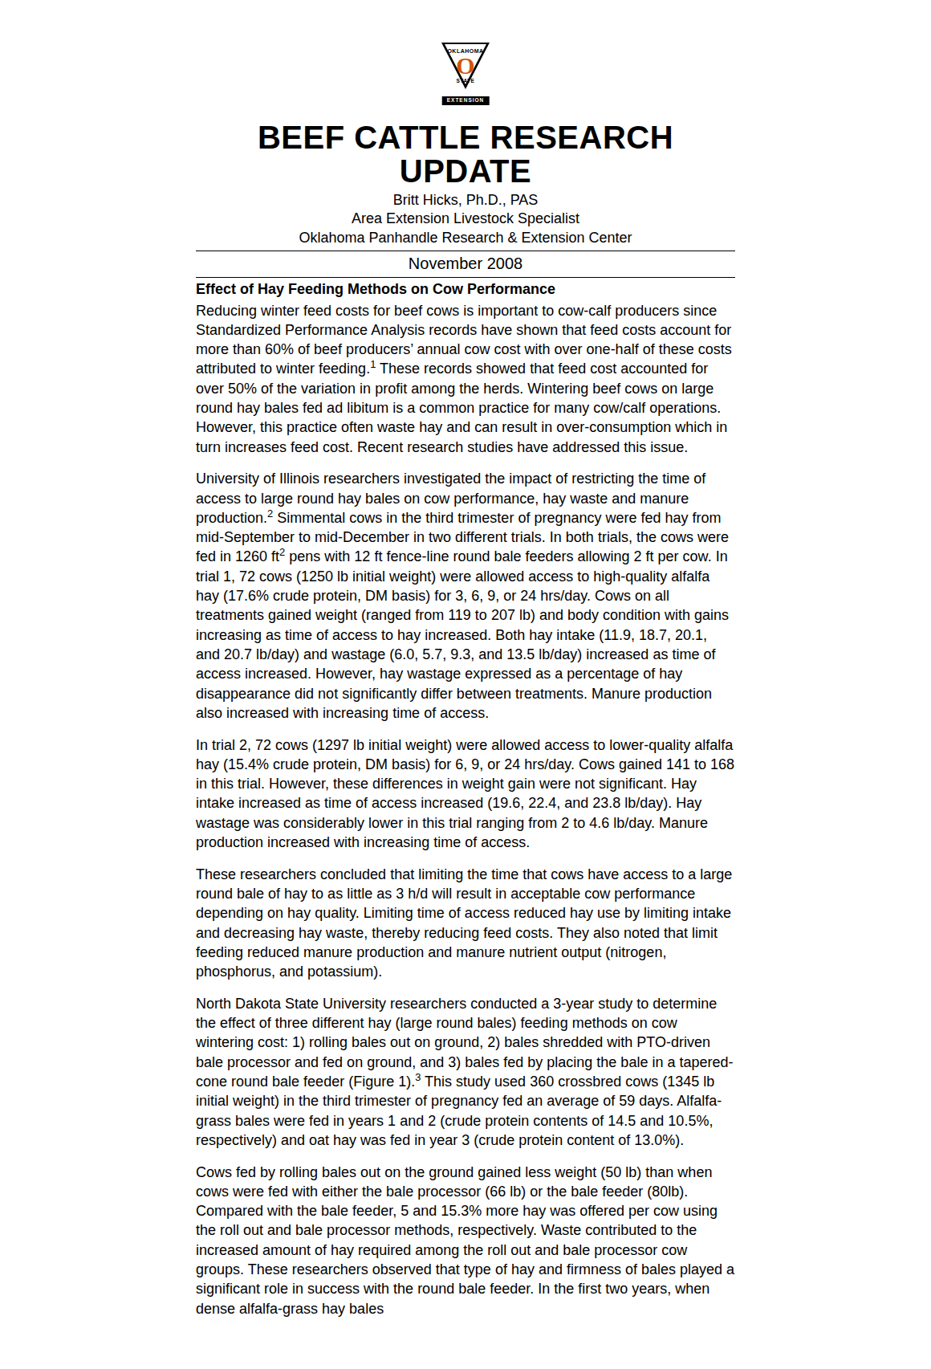OKLAHOMA
O
STATE
EXTENSION
BEEF CATTLE RESEARCH UPDATE
Britt Hicks, Ph.D., PAS
Area Extension Livestock Specialist
Oklahoma Panhandle Research & Extension Center
November 2008
Effect of Hay Feeding Methods on Cow Performance
Reducing winter feed costs for beef cows is important to cow-calf producers since Standardized Performance Analysis records have shown that feed costs account for more than 60% of beef producers’ annual cow cost with over one-half of these costs attributed to winter feeding.1 These records showed that feed cost accounted for over 50% of the variation in profit among the herds. Wintering beef cows on large round hay bales fed ad libitum is a common practice for many cow/calf operations. However, this practice often waste hay and can result in over-consumption which in turn increases feed cost. Recent research studies have addressed this issue.
University of Illinois researchers investigated the impact of restricting the time of access to large round hay bales on cow performance, hay waste and manure production.2 Simmental cows in the third trimester of pregnancy were fed hay from mid-September to mid-December in two different trials. In both trials, the cows were fed in 1260 ft2 pens with 12 ft fence-line round bale feeders allowing 2 ft per cow. In trial 1, 72 cows (1250 lb initial weight) were allowed access to high-quality alfalfa hay (17.6% crude protein, DM basis) for 3, 6, 9, or 24 hrs/day. Cows on all treatments gained weight (ranged from 119 to 207 lb) and body condition with gains increasing as time of access to hay increased. Both hay intake (11.9, 18.7, 20.1, and 20.7 lb/day) and wastage (6.0, 5.7, 9.3, and 13.5 lb/day) increased as time of access increased. However, hay wastage expressed as a percentage of hay disappearance did not significantly differ between treatments. Manure production also increased with increasing time of access.
In trial 2, 72 cows (1297 lb initial weight) were allowed access to lower-quality alfalfa hay (15.4% crude protein, DM basis) for 6, 9, or 24 hrs/day. Cows gained 141 to 168 in this trial. However, these differences in weight gain were not significant. Hay intake increased as time of access increased (19.6, 22.4, and 23.8 lb/day). Hay wastage was considerably lower in this trial ranging from 2 to 4.6 lb/day. Manure production increased with increasing time of access.
These researchers concluded that limiting the time that cows have access to a large round bale of hay to as little as 3 h/d will result in acceptable cow performance depending on hay quality. Limiting time of access reduced hay use by limiting intake and decreasing hay waste, thereby reducing feed costs. They also noted that limit feeding reduced manure production and manure nutrient output (nitrogen, phosphorus, and potassium).
North Dakota State University researchers conducted a 3-year study to determine the effect of three different hay (large round bales) feeding methods on cow wintering cost: 1) rolling bales out on ground, 2) bales shredded with PTO-driven bale processor and fed on ground, and 3) bales fed by placing the bale in a tapered-cone round bale feeder (Figure 1).3 This study used 360 crossbred cows (1345 lb initial weight) in the third trimester of pregnancy fed an average of 59 days. Alfalfa-grass bales were fed in years 1 and 2 (crude protein contents of 14.5 and 10.5%, respectively) and oat hay was fed in year 3 (crude protein content of 13.0%).
Cows fed by rolling bales out on the ground gained less weight (50 lb) than when cows were fed with either the bale processor (66 lb) or the bale feeder (80lb). Compared with the bale feeder, 5 and 15.3% more hay was offered per cow using the roll out and bale processor methods, respectively. Waste contributed to the increased amount of hay required among the roll out and bale processor cow groups. These researchers observed that type of hay and firmness of bales played a significant role in success with the round bale feeder. In the first two years, when dense alfalfa-grass hay bales